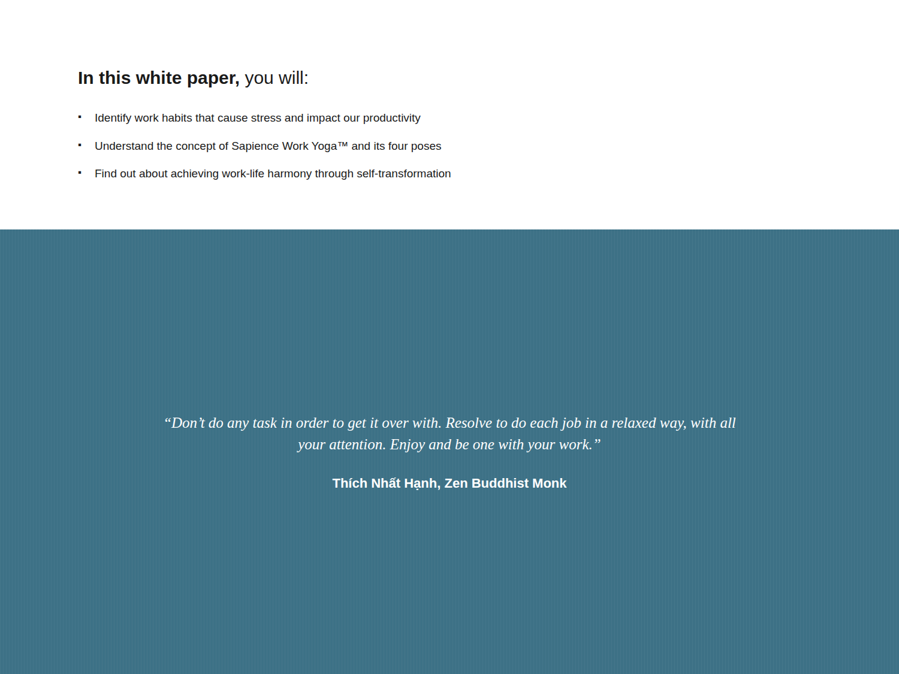In this white paper, you will:
Identify work habits that cause stress and impact our productivity
Understand the concept of Sapience Work Yoga™ and its four poses
Find out about achieving work-life harmony through self-transformation
“Don’t do any task in order to get it over with. Resolve to do each job in a relaxed way, with all your attention. Enjoy and be one with your work.”
Thích Nhất Hạnh, Zen Buddhist Monk